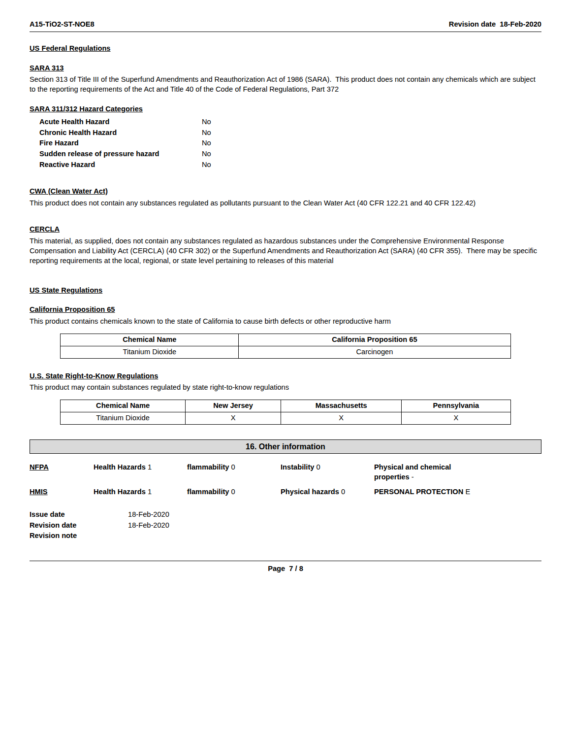A15-TiO2-ST-NOE8 Revision date 18-Feb-2020
US Federal Regulations
SARA 313
Section 313 of Title III of the Superfund Amendments and Reauthorization Act of 1986 (SARA). This product does not contain any chemicals which are subject to the reporting requirements of the Act and Title 40 of the Code of Federal Regulations, Part 372
SARA 311/312 Hazard Categories
Acute Health Hazard No
Chronic Health Hazard No
Fire Hazard No
Sudden release of pressure hazard No
Reactive Hazard No
CWA (Clean Water Act)
This product does not contain any substances regulated as pollutants pursuant to the Clean Water Act (40 CFR 122.21 and 40 CFR 122.42)
CERCLA
This material, as supplied, does not contain any substances regulated as hazardous substances under the Comprehensive Environmental Response Compensation and Liability Act (CERCLA) (40 CFR 302) or the Superfund Amendments and Reauthorization Act (SARA) (40 CFR 355). There may be specific reporting requirements at the local, regional, or state level pertaining to releases of this material
US State Regulations
California Proposition 65
This product contains chemicals known to the state of California to cause birth defects or other reproductive harm
| Chemical Name | California Proposition 65 |
| --- | --- |
| Titanium Dioxide | Carcinogen |
U.S. State Right-to-Know Regulations
This product may contain substances regulated by state right-to-know regulations
| Chemical Name | New Jersey | Massachusetts | Pennsylvania |
| --- | --- | --- | --- |
| Titanium Dioxide | X | X | X |
16. Other information
NFPA Health Hazards 1 flammability 0 Instability 0 Physical and chemical properties -
HMIS Health Hazards 1 flammability 0 Physical hazards 0 PERSONAL PROTECTION E
Issue date 18-Feb-2020
Revision date 18-Feb-2020
Revision note
Page 7 / 8